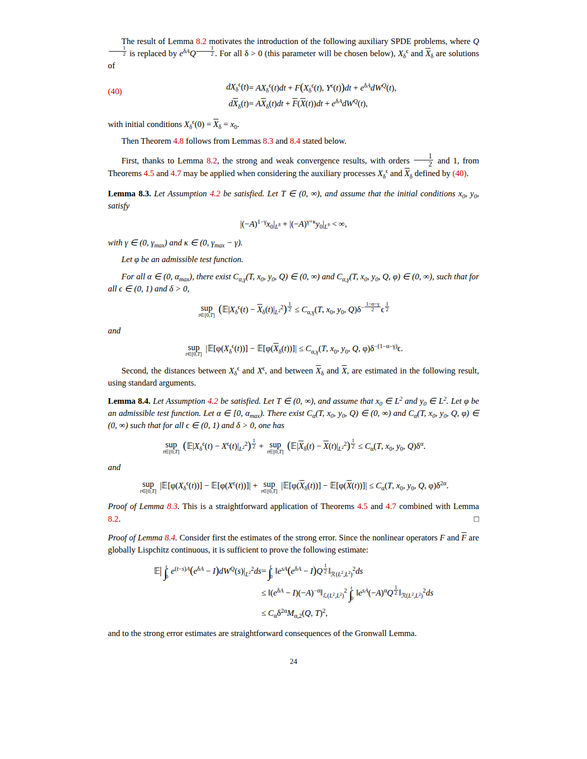The result of Lemma 8.2 motivates the introduction of the following auxiliary SPDE problems, where Q 12 is replaced by eδA Q 12. For all δ > 0 (this parameter will be chosen below), Xδϵ and Xδ are solutions of
(40)
| dX δ ϵ ( t ) | = AX δ ϵ ( t ) dt + F ( X δ ϵ ( t ), Y ϵ ( t ) ) dt + e δ A dW Q ( t ), |
| d X δ ( t ) | = A X δ ( t ) dt + F ( X ( t )) dt + e δ A dW Q ( t ), |
with initial conditions Xδϵ(0) = Xδ = x 0.
Then Theorem 4.8 follows from Lemmas 8.3 and 8.4 stated below.
First, thanks to Lemma 8.2, the strong and weak convergence results, with orders 12 and 1, from Theorems 4.5 and 4.7 may be applied when considering the auxiliary processes Xδϵ and Xδ defined by (40).
Lemma 8.3. Let Assumption 4.2 be satisfied. Let T ∈ (0, ∞), and assume that the initial conditions x0, y0, satisfy
|(−A)1−γ x 0|L 8 + |(−A)γ+κ y 0|L 8 < ∞,
with γ ∈ (0, γmax) and κ ∈ (0, γmax − γ).
Let φ be an admissible test function.
For all α ∈ (0, αmax), there exist Cα,γ(T, x0, y0, Q) ∈ (0, ∞) and Cα,γ(T, x0, y0, Q, φ) ∈ (0, ∞), such that for all ϵ ∈ (0, 1) and δ > 0,
sup t∈[0,T] (𝔼|Xδϵ(t) − Xδ(t)|L 22) 12 ≤ Cα,γ(T, x 0, y 0, Q)δ−1−α−γ 2ϵ12
and
sup t∈[0,T] |𝔼[φ(Xδϵ(t))] − 𝔼[φ(Xδ(t))]| ≤ Cα,γ(T, x 0, y 0, Q, φ)δ−(1−α−γ) ϵ.
Second, the distances between Xδϵ and Xϵ, and between Xδ and X, are estimated in the following result, using standard arguments.
Lemma 8.4. Let Assumption 4.2 be satisfied. Let T ∈ (0, ∞), and assume that x0 ∈ L2 and y0 ∈ L2. Let φ be an admissible test function. Let α ∈ [0, αmax). There exist Cα(T, x0, y0, Q) ∈ (0, ∞) and Cα(T, x0, y0, Q, φ) ∈ (0, ∞) such that for all ϵ ∈ (0, 1) and δ > 0, one has
sup t∈[0,T] (𝔼|Xδϵ(t) − Xϵ(t)|L 22) 12 + sup t∈[0,T] (𝔼|Xδ(t) − X(t)|L 22) 12 ≤ Cα(T, x 0, y 0, Q)δα.
and
sup t∈[0,T] |𝔼[φ(Xδϵ(t))] − 𝔼[φ(Xϵ(t))]| + sup t∈[0,T] |𝔼[φ(Xδ(t))] − 𝔼[φ(X(t))]| ≤ Cα(T, x 0, y 0, Q, φ)δ2α.
Proof of Lemma 8.3. This is a straightforward application of Theorems 4.5 and 4.7 combined with Lemma 8.2. □
Proof of Lemma 8.4. Consider first the estimates of the strong error. Since the nonlinear operators F and F are globally Lispchitz continuous, it is sufficient to prove the following estimate:
| 𝔼 / ∫ t 0 e ( t − s ) A ( e δ A − I ) dW Q ( s )/ L 2 2 ds | = ∫ t 0 ‖ e sA ( e δ A − I ) Q 1 2 ‖ ℛ( L 2 , L 2 ) 2 ds |
| | ≤ ‖( e δ A − I )(− A ) −α ‖ ℒ( L 2 , L 2 ) 2 ∫ t 0 ‖ e sA (− A ) α Q 1 2 ‖ ℛ( L 2 , L 2 ) 2 ds |
| | ≤ C α δ 2α M α,2 ( Q , T ) 2 , |
and to the strong error estimates are straightforward consequences of the Gronwall Lemma.
24